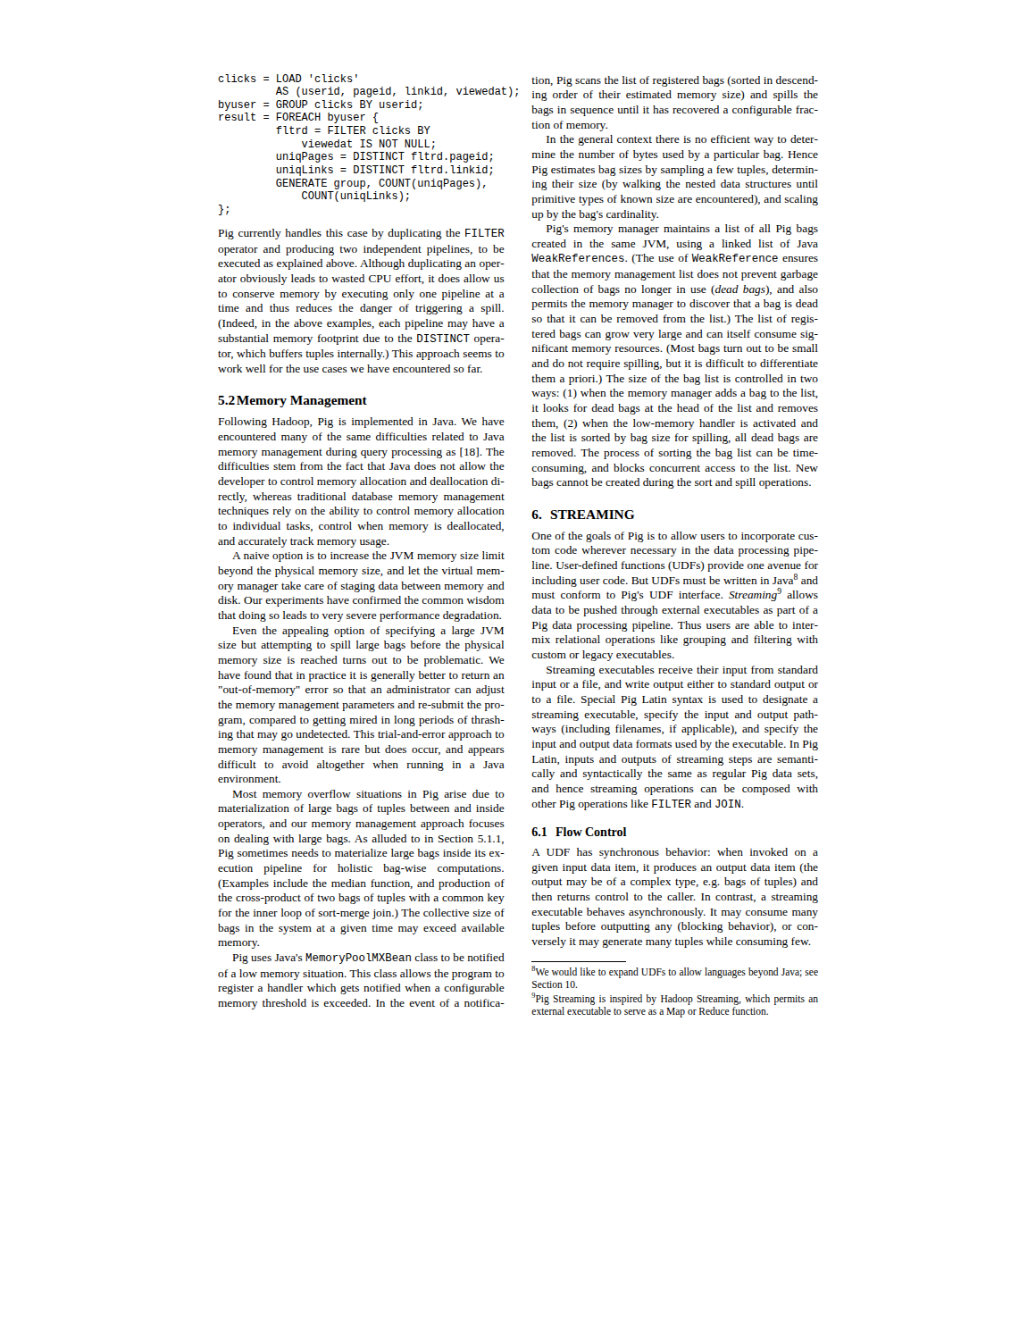clicks = LOAD 'clicks'
         AS (userid, pageid, linkid, viewedat);
byuser = GROUP clicks BY userid;
result = FOREACH byuser {
         fltrd = FILTER clicks BY
             viewedat IS NOT NULL;
         uniqPages = DISTINCT fltrd.pageid;
         uniqLinks = DISTINCT fltrd.linkid;
         GENERATE group, COUNT(uniqPages),
             COUNT(uniqLinks);
};
Pig currently handles this case by duplicating the FILTER operator and producing two independent pipelines, to be executed as explained above. Although duplicating an operator obviously leads to wasted CPU effort, it does allow us to conserve memory by executing only one pipeline at a time and thus reduces the danger of triggering a spill. (Indeed, in the above examples, each pipeline may have a substantial memory footprint due to the DISTINCT operator, which buffers tuples internally.) This approach seems to work well for the use cases we have encountered so far.
5.2 Memory Management
Following Hadoop, Pig is implemented in Java. We have encountered many of the same difficulties related to Java memory management during query processing as [18]. The difficulties stem from the fact that Java does not allow the developer to control memory allocation and deallocation directly, whereas traditional database memory management techniques rely on the ability to control memory allocation to individual tasks, control when memory is deallocated, and accurately track memory usage.
A naive option is to increase the JVM memory size limit beyond the physical memory size, and let the virtual memory manager take care of staging data between memory and disk. Our experiments have confirmed the common wisdom that doing so leads to very severe performance degradation.
Even the appealing option of specifying a large JVM size but attempting to spill large bags before the physical memory size is reached turns out to be problematic. We have found that in practice it is generally better to return an "out-of-memory" error so that an administrator can adjust the memory management parameters and re-submit the program, compared to getting mired in long periods of thrashing that may go undetected. This trial-and-error approach to memory management is rare but does occur, and appears difficult to avoid altogether when running in a Java environment.
Most memory overflow situations in Pig arise due to materialization of large bags of tuples between and inside operators, and our memory management approach focuses on dealing with large bags. As alluded to in Section 5.1.1, Pig sometimes needs to materialize large bags inside its execution pipeline for holistic bag-wise computations. (Examples include the median function, and production of the cross-product of two bags of tuples with a common key for the inner loop of sort-merge join.) The collective size of bags in the system at a given time may exceed available memory.
Pig uses Java's MemoryPoolMXBean class to be notified of a low memory situation. This class allows the program to register a handler which gets notified when a configurable memory threshold is exceeded. In the event of a notification, Pig scans the list of registered bags (sorted in descending order of their estimated memory size) and spills the bags in sequence until it has recovered a configurable fraction of memory.
In the general context there is no efficient way to determine the number of bytes used by a particular bag. Hence Pig estimates bag sizes by sampling a few tuples, determining their size (by walking the nested data structures until primitive types of known size are encountered), and scaling up by the bag's cardinality.
Pig's memory manager maintains a list of all Pig bags created in the same JVM, using a linked list of Java WeakReferences. (The use of WeakReference ensures that the memory management list does not prevent garbage collection of bags no longer in use (dead bags), and also permits the memory manager to discover that a bag is dead so that it can be removed from the list.) The list of registered bags can grow very large and can itself consume significant memory resources. (Most bags turn out to be small and do not require spilling, but it is difficult to differentiate them a priori.) The size of the bag list is controlled in two ways: (1) when the memory manager adds a bag to the list, it looks for dead bags at the head of the list and removes them, (2) when the low-memory handler is activated and the list is sorted by bag size for spilling, all dead bags are removed. The process of sorting the bag list can be time-consuming, and blocks concurrent access to the list. New bags cannot be created during the sort and spill operations.
6. STREAMING
One of the goals of Pig is to allow users to incorporate custom code wherever necessary in the data processing pipeline. User-defined functions (UDFs) provide one avenue for including user code. But UDFs must be written in Java8 and must conform to Pig's UDF interface. Streaming9 allows data to be pushed through external executables as part of a Pig data processing pipeline. Thus users are able to intermix relational operations like grouping and filtering with custom or legacy executables.
Streaming executables receive their input from standard input or a file, and write output either to standard output or to a file. Special Pig Latin syntax is used to designate a streaming executable, specify the input and output pathways (including filenames, if applicable), and specify the input and output data formats used by the executable. In Pig Latin, inputs and outputs of streaming steps are semantically and syntactically the same as regular Pig data sets, and hence streaming operations can be composed with other Pig operations like FILTER and JOIN.
6.1 Flow Control
A UDF has synchronous behavior: when invoked on a given input data item, it produces an output data item (the output may be of a complex type, e.g. bags of tuples) and then returns control to the caller. In contrast, a streaming executable behaves asynchronously. It may consume many tuples before outputting any (blocking behavior), or conversely it may generate many tuples while consuming few.
8We would like to expand UDFs to allow languages beyond Java; see Section 10.
9Pig Streaming is inspired by Hadoop Streaming, which permits an external executable to serve as a Map or Reduce function.